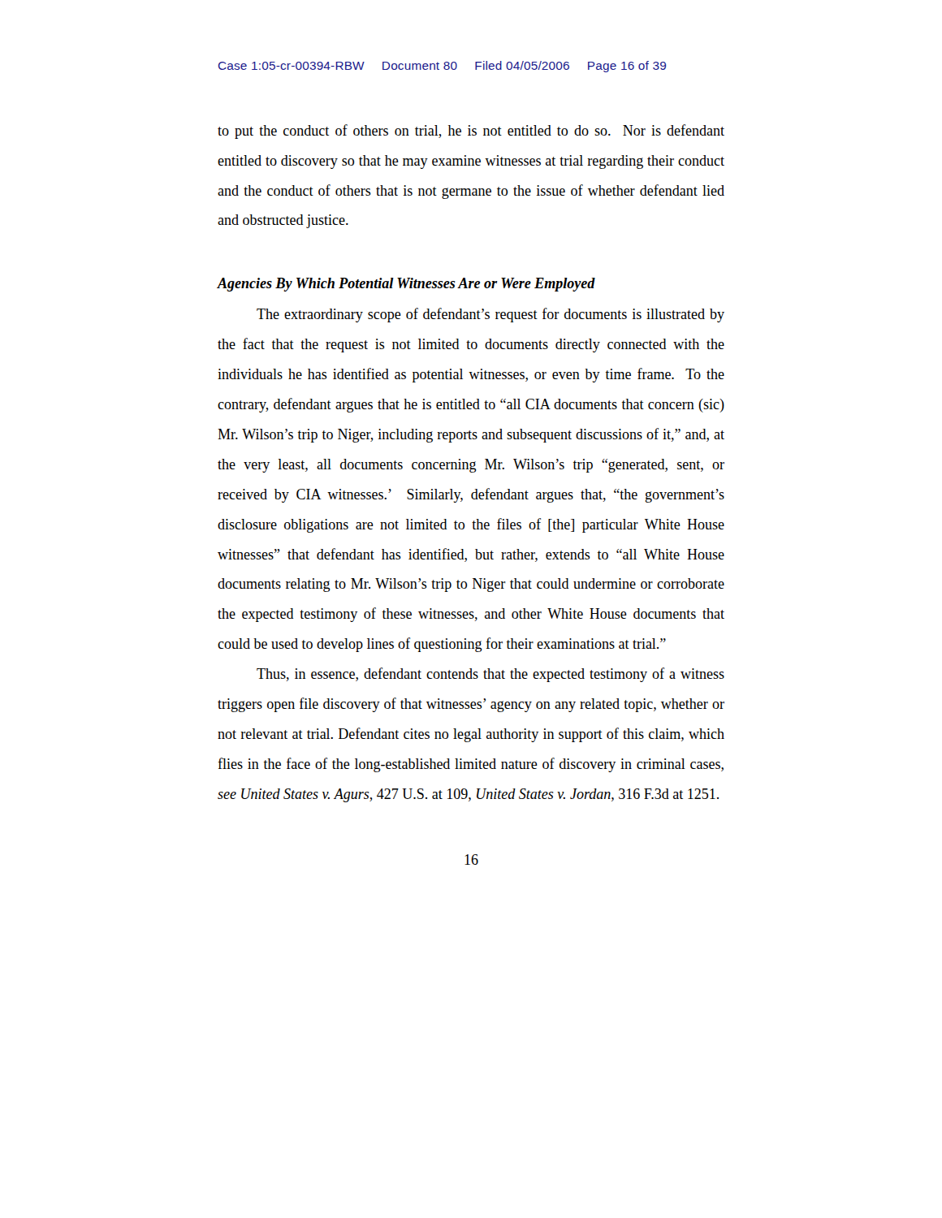Case 1:05-cr-00394-RBW Document 80 Filed 04/05/2006 Page 16 of 39
to put the conduct of others on trial, he is not entitled to do so. Nor is defendant entitled to discovery so that he may examine witnesses at trial regarding their conduct and the conduct of others that is not germane to the issue of whether defendant lied and obstructed justice.
Agencies By Which Potential Witnesses Are or Were Employed
The extraordinary scope of defendant’s request for documents is illustrated by the fact that the request is not limited to documents directly connected with the individuals he has identified as potential witnesses, or even by time frame. To the contrary, defendant argues that he is entitled to “all CIA documents that concern (sic) Mr. Wilson’s trip to Niger, including reports and subsequent discussions of it,” and, at the very least, all documents concerning Mr. Wilson’s trip “generated, sent, or received by CIA witnesses.’ Similarly, defendant argues that, “the government’s disclosure obligations are not limited to the files of [the] particular White House witnesses” that defendant has identified, but rather, extends to “all White House documents relating to Mr. Wilson’s trip to Niger that could undermine or corroborate the expected testimony of these witnesses, and other White House documents that could be used to develop lines of questioning for their examinations at trial.”
Thus, in essence, defendant contends that the expected testimony of a witness triggers open file discovery of that witnesses’ agency on any related topic, whether or not relevant at trial. Defendant cites no legal authority in support of this claim, which flies in the face of the long-established limited nature of discovery in criminal cases, see United States v. Agurs, 427 U.S. at 109, United States v. Jordan, 316 F.3d at 1251.
16